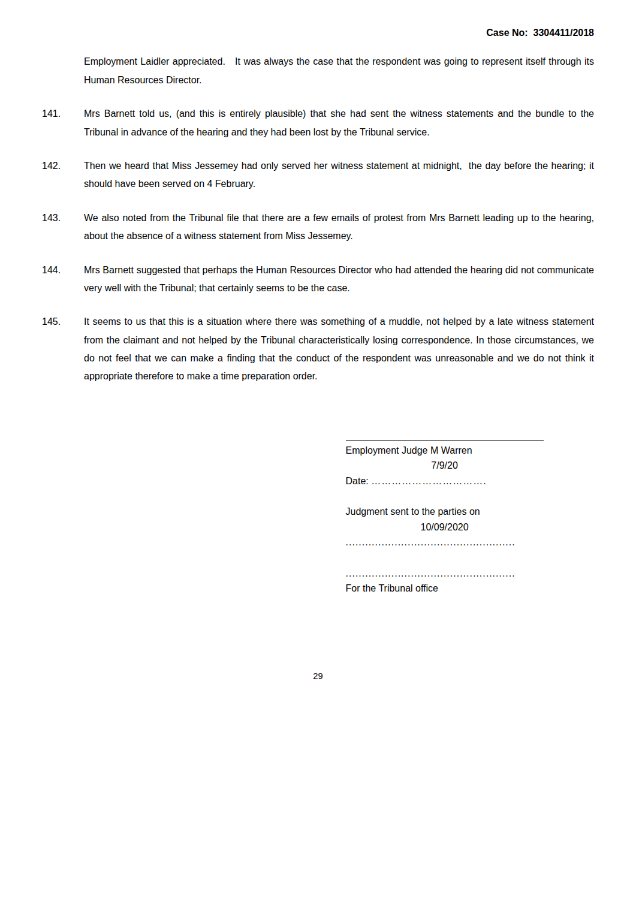Case No: 3304411/2018
Employment Laidler appreciated. It was always the case that the respondent was going to represent itself through its Human Resources Director.
141. Mrs Barnett told us, (and this is entirely plausible) that she had sent the witness statements and the bundle to the Tribunal in advance of the hearing and they had been lost by the Tribunal service.
142. Then we heard that Miss Jessemey had only served her witness statement at midnight, the day before the hearing; it should have been served on 4 February.
143. We also noted from the Tribunal file that there are a few emails of protest from Mrs Barnett leading up to the hearing, about the absence of a witness statement from Miss Jessemey.
144. Mrs Barnett suggested that perhaps the Human Resources Director who had attended the hearing did not communicate very well with the Tribunal; that certainly seems to be the case.
145. It seems to us that this is a situation where there was something of a muddle, not helped by a late witness statement from the claimant and not helped by the Tribunal characteristically losing correspondence. In those circumstances, we do not feel that we can make a finding that the conduct of the respondent was unreasonable and we do not think it appropriate therefore to make a time preparation order.
Employment Judge M Warren
7/9/20
Date: …………………………….
Judgment sent to the parties on
10/09/2020
....................................................
....................................................
For the Tribunal office
29